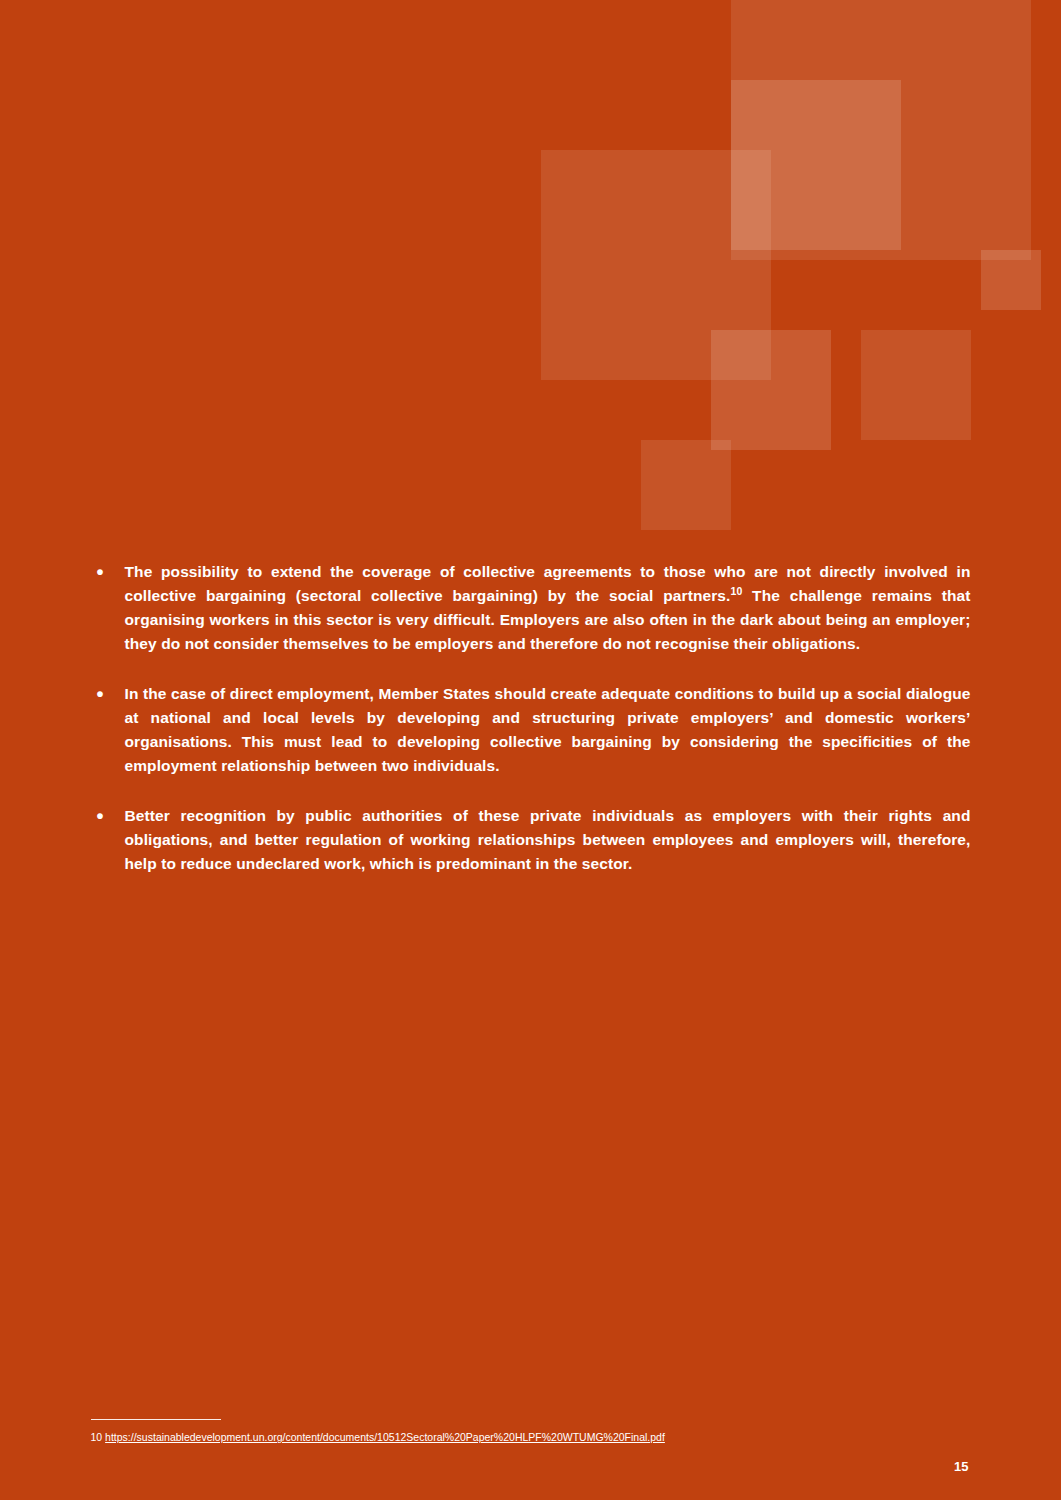The possibility to extend the coverage of collective agreements to those who are not directly involved in collective bargaining (sectoral collective bargaining) by the social partners.10 The challenge remains that organising workers in this sector is very difficult. Employers are also often in the dark about being an employer; they do not consider themselves to be employers and therefore do not recognise their obligations.
In the case of direct employment, Member States should create adequate conditions to build up a social dialogue at national and local levels by developing and structuring private employers’ and domestic workers’ organisations. This must lead to developing collective bargaining by considering the specificities of the employment relationship between two individuals.
Better recognition by public authorities of these private individuals as employers with their rights and obligations, and better regulation of working relationships between employees and employers will, therefore, help to reduce undeclared work, which is predominant in the sector.
10 https://sustainabledevelopment.un.org/content/documents/10512Sectoral%20Paper%20HLPF%20WTUMG%20Final.pdf
15